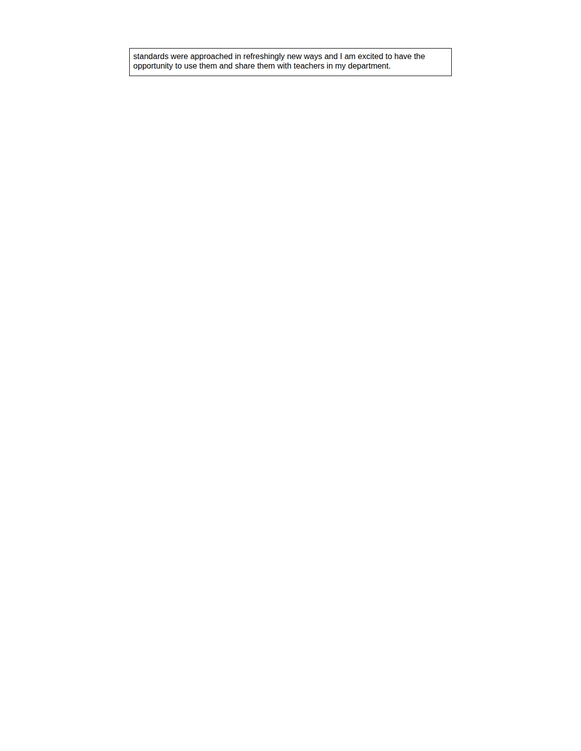standards were approached in refreshingly new ways and I am excited to have the opportunity to use them and share them with teachers in my department.